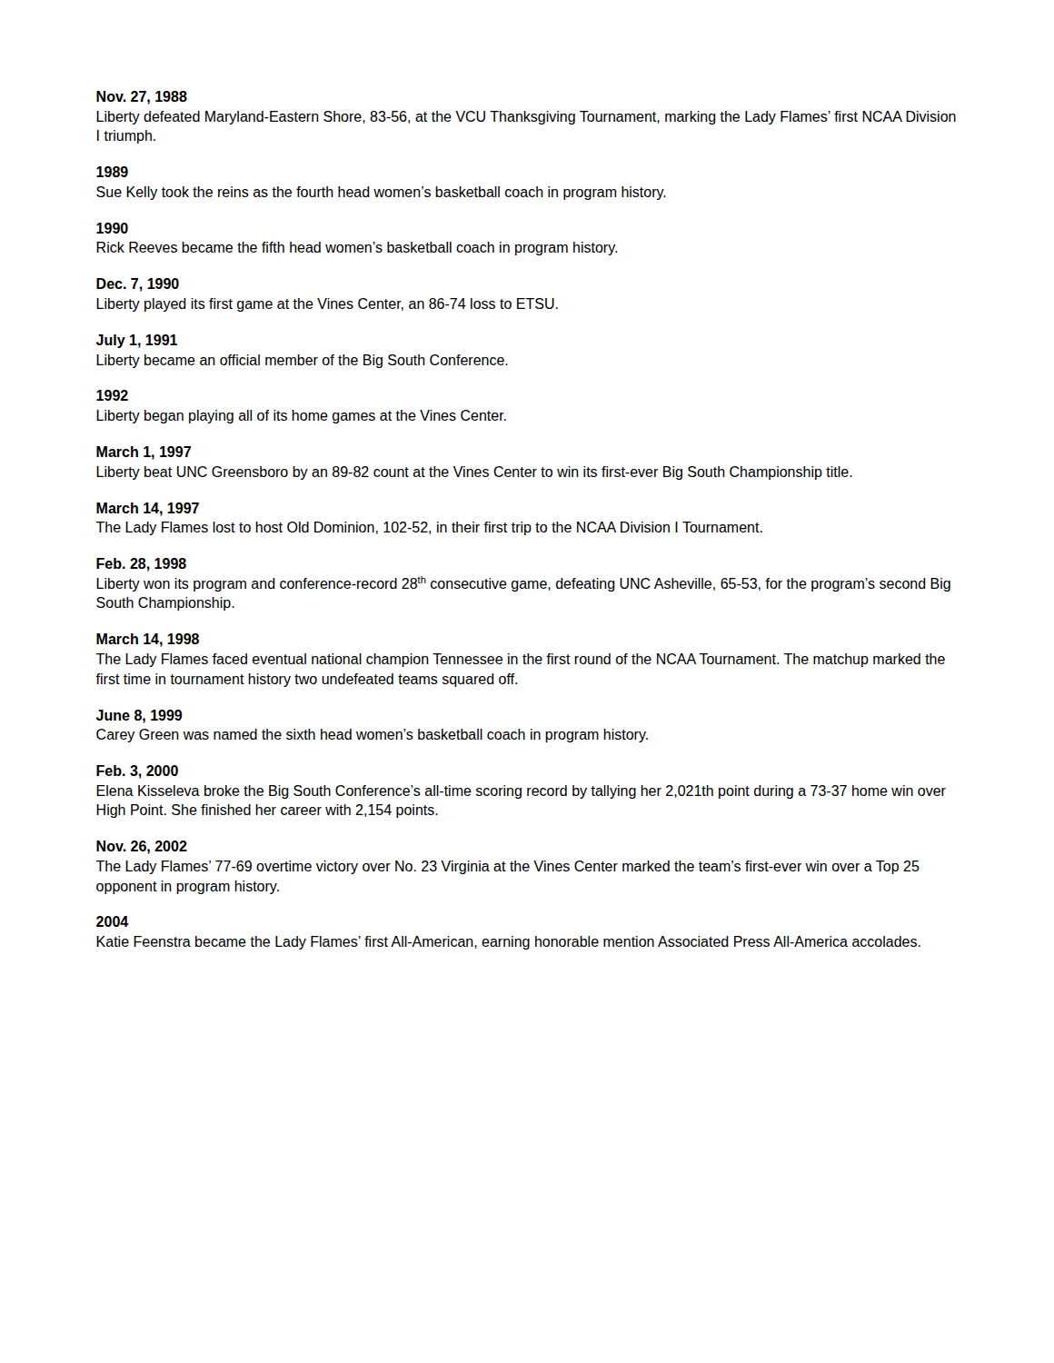Nov. 27, 1988
Liberty defeated Maryland-Eastern Shore, 83-56, at the VCU Thanksgiving Tournament, marking the Lady Flames’ first NCAA Division I triumph.
1989
Sue Kelly took the reins as the fourth head women’s basketball coach in program history.
1990
Rick Reeves became the fifth head women’s basketball coach in program history.
Dec. 7, 1990
Liberty played its first game at the Vines Center, an 86-74 loss to ETSU.
July 1, 1991
Liberty became an official member of the Big South Conference.
1992
Liberty began playing all of its home games at the Vines Center.
March 1, 1997
Liberty beat UNC Greensboro by an 89-82 count at the Vines Center to win its first-ever Big South Championship title.
March 14, 1997
The Lady Flames lost to host Old Dominion, 102-52, in their first trip to the NCAA Division I Tournament.
Feb. 28, 1998
Liberty won its program and conference-record 28th consecutive game, defeating UNC Asheville, 65-53, for the program’s second Big South Championship.
March 14, 1998
The Lady Flames faced eventual national champion Tennessee in the first round of the NCAA Tournament. The matchup marked the first time in tournament history two undefeated teams squared off.
June 8, 1999
Carey Green was named the sixth head women’s basketball coach in program history.
Feb. 3, 2000
Elena Kisseleva broke the Big South Conference’s all-time scoring record by tallying her 2,021th point during a 73-37 home win over High Point. She finished her career with 2,154 points.
Nov. 26, 2002
The Lady Flames’ 77-69 overtime victory over No. 23 Virginia at the Vines Center marked the team’s first-ever win over a Top 25 opponent in program history.
2004
Katie Feenstra became the Lady Flames’ first All-American, earning honorable mention Associated Press All-America accolades.